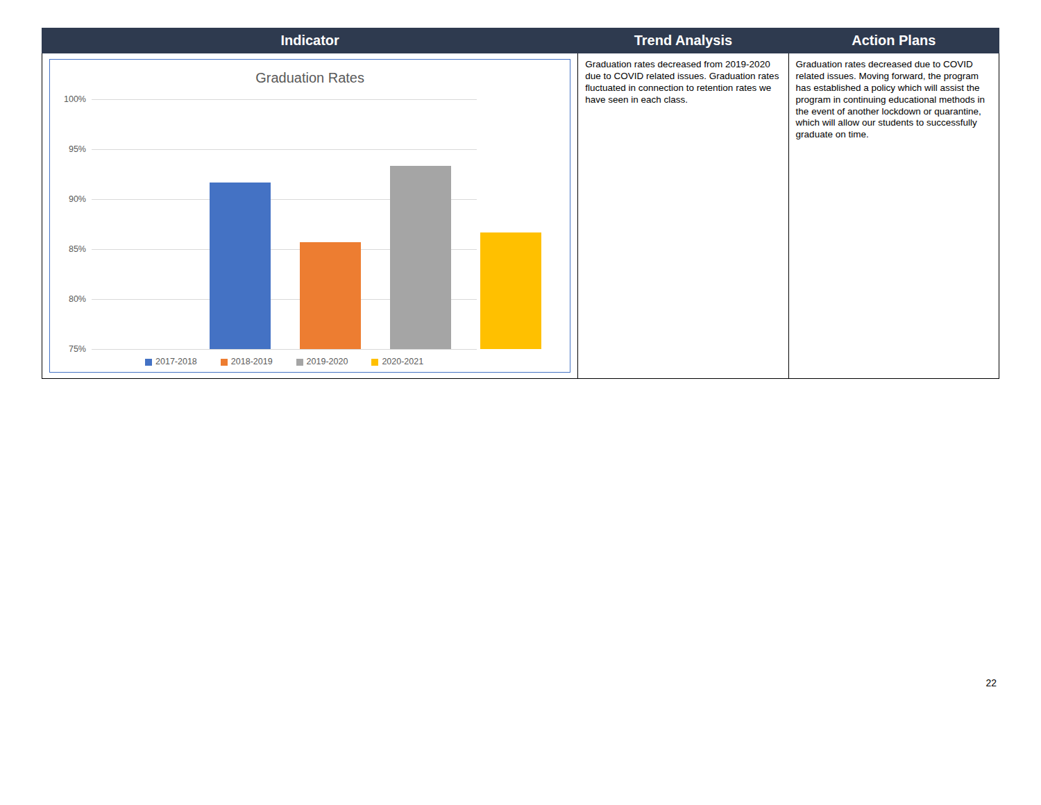| Indicator | Trend Analysis | Action Plans |
| --- | --- | --- |
| Graduation Rates 100% 95% 90% 85% 80% 75% 2017-2018 2018-2019 2019-2020 2020-2021 | Graduation rates decreased from 2019-2020 due to COVID related issues. Graduation rates fluctuated in connection to retention rates we have seen in each class. | Graduation rates decreased due to COVID related issues. Moving forward, the program has established a policy which will assist the program in continuing educational methods in the event of another lockdown or quarantine, which will allow our students to successfully graduate on time. |
22